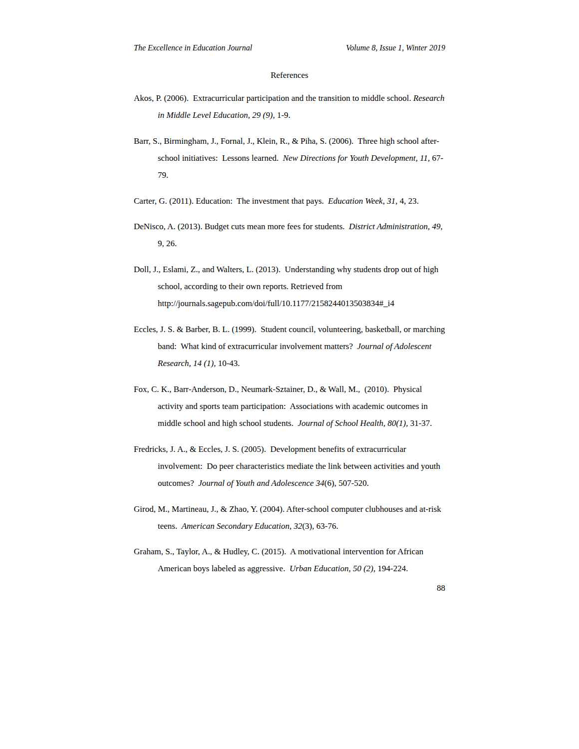The Excellence in Education Journal Volume 8, Issue 1, Winter 2019
References
Akos, P. (2006). Extracurricular participation and the transition to middle school. Research in Middle Level Education, 29 (9), 1-9.
Barr, S., Birmingham, J., Fornal, J., Klein, R., & Piha, S. (2006). Three high school after-school initiatives: Lessons learned. New Directions for Youth Development, 11, 67-79.
Carter, G. (2011). Education: The investment that pays. Education Week, 31, 4, 23.
DeNisco, A. (2013). Budget cuts mean more fees for students. District Administration, 49, 9, 26.
Doll, J., Eslami, Z., and Walters, L. (2013). Understanding why students drop out of high school, according to their own reports. Retrieved from http://journals.sagepub.com/doi/full/10.1177/2158244013503834#_i4
Eccles, J. S. & Barber, B. L. (1999). Student council, volunteering, basketball, or marching band: What kind of extracurricular involvement matters? Journal of Adolescent Research, 14 (1), 10-43.
Fox, C. K., Barr-Anderson, D., Neumark-Sztainer, D., & Wall, M., (2010). Physical activity and sports team participation: Associations with academic outcomes in middle school and high school students. Journal of School Health, 80(1), 31-37.
Fredricks, J. A., & Eccles, J. S. (2005). Development benefits of extracurricular involvement: Do peer characteristics mediate the link between activities and youth outcomes? Journal of Youth and Adolescence 34(6), 507-520.
Girod, M., Martineau, J., & Zhao, Y. (2004). After-school computer clubhouses and at-risk teens. American Secondary Education, 32(3), 63-76.
Graham, S., Taylor, A., & Hudley, C. (2015). A motivational intervention for African American boys labeled as aggressive. Urban Education, 50 (2), 194-224.
88